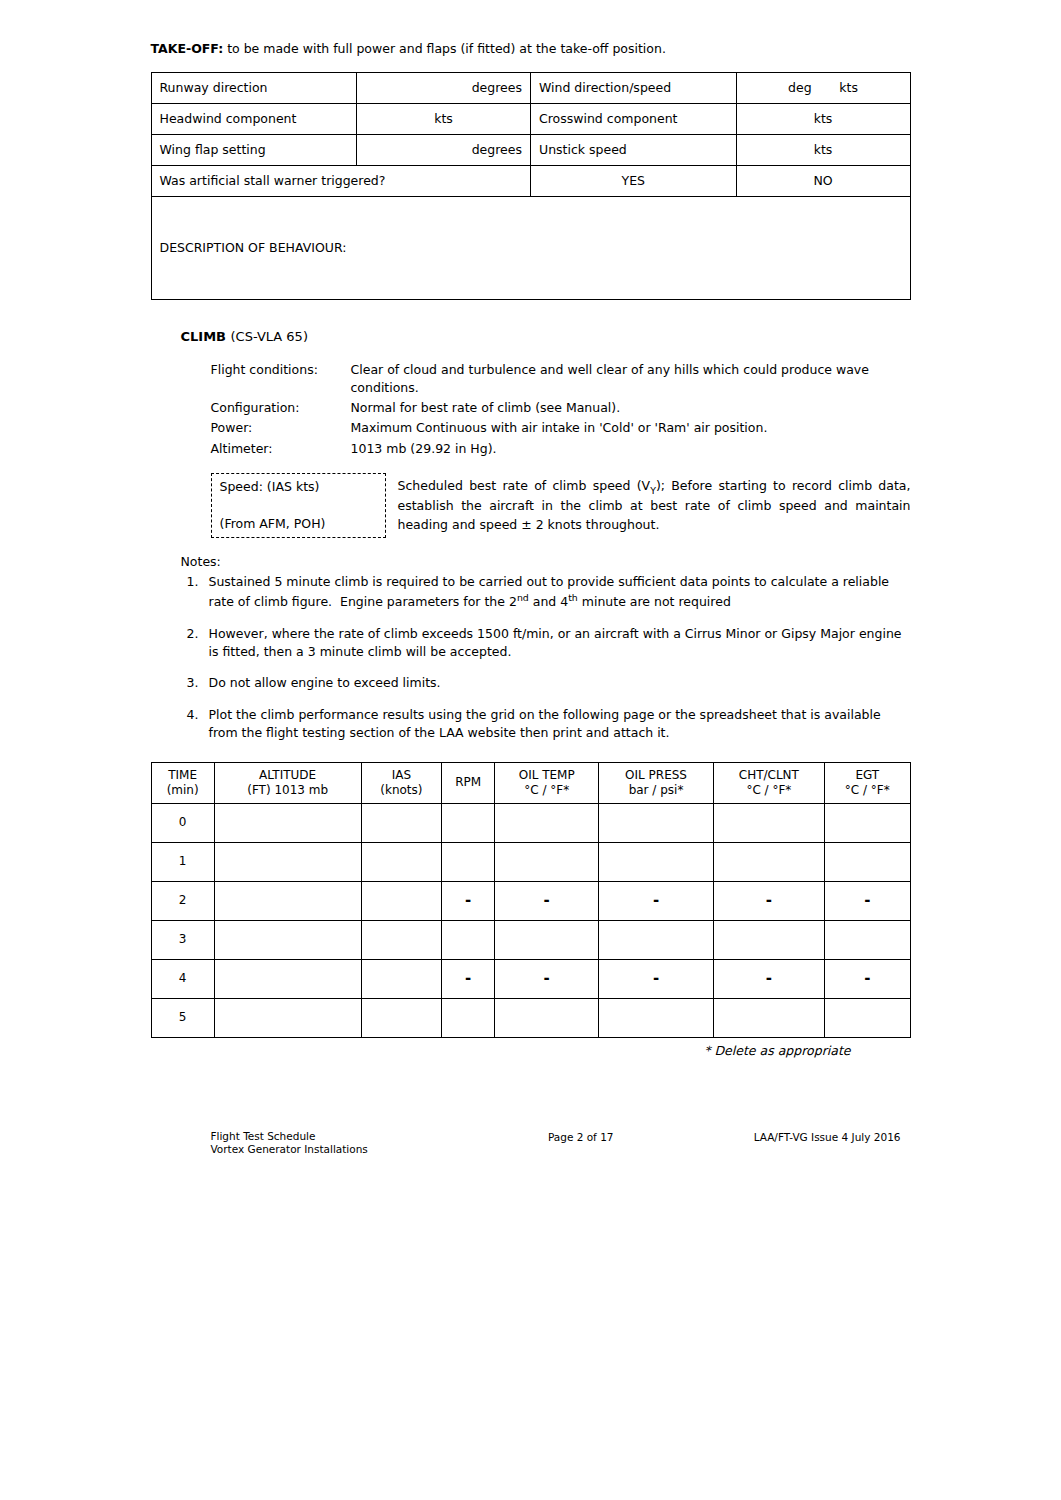TAKE-OFF: to be made with full power and flaps (if fitted) at the take-off position.
| Runway direction | degrees | Wind direction/speed | deg kts |
| Headwind component | kts | Crosswind component | kts |
| Wing flap setting | degrees | Unstick speed | kts |
| Was artificial stall warner triggered? | YES | NO |
| DESCRIPTION OF BEHAVIOUR: |
CLIMB (CS-VLA 65)
| Flight conditions: | Clear of cloud and turbulence and well clear of any hills which could produce wave conditions. |
| Configuration: | Normal for best rate of climb (see Manual). |
| Power: | Maximum Continuous with air intake in 'Cold' or 'Ram' air position. |
| Altimeter: | 1013 mb (29.92 in Hg). |
Speed: (IAS kts)
(From AFM, POH)
Scheduled best rate of climb speed (VY); Before starting to record climb data, establish the aircraft in the climb at best rate of climb speed and maintain heading and speed ± 2 knots throughout.
Notes:
Sustained 5 minute climb is required to be carried out to provide sufficient data points to calculate a reliable rate of climb figure. Engine parameters for the 2nd and 4th minute are not required
However, where the rate of climb exceeds 1500 ft/min, or an aircraft with a Cirrus Minor or Gipsy Major engine is fitted, then a 3 minute climb will be accepted.
Do not allow engine to exceed limits.
Plot the climb performance results using the grid on the following page or the spreadsheet that is available from the flight testing section of the LAA website then print and attach it.
| TIME (min) | ALTITUDE (FT) 1013 mb | IAS (knots) | RPM | OIL TEMP °C / °F* | OIL PRESS bar / psi* | CHT/CLNT °C / °F* | EGT °C / °F* |
| --- | --- | --- | --- | --- | --- | --- | --- |
| 0 | | | | | | | |
| 1 | | | | | | | |
| 2 | | | - | - | - | - | - |
| 3 | | | | | | | |
| 4 | | | - | - | - | - | - |
| 5 | | | | | | | |
* Delete as appropriate
Flight Test Schedule
Vortex Generator Installations
Page 2 of 17
LAA/FT-VG Issue 4 July 2016